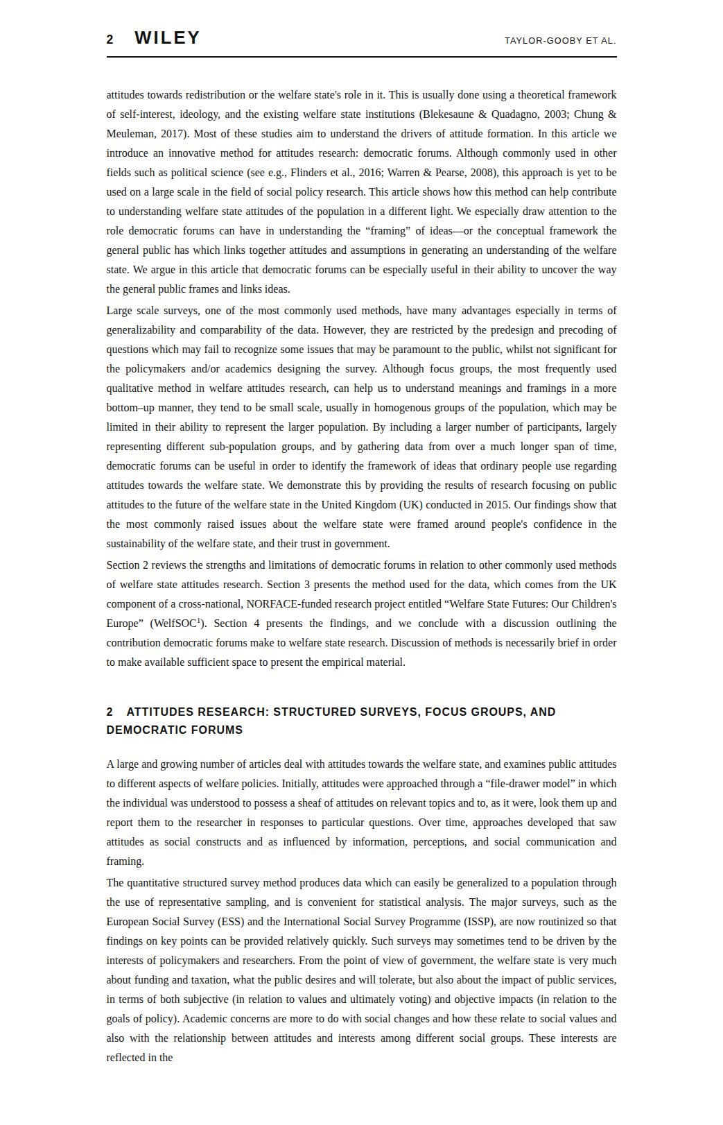2 WILEY Taylor-Gooby et al.
attitudes towards redistribution or the welfare state's role in it. This is usually done using a theoretical framework of self-interest, ideology, and the existing welfare state institutions (Blekesaune & Quadagno, 2003; Chung & Meuleman, 2017). Most of these studies aim to understand the drivers of attitude formation. In this article we introduce an innovative method for attitudes research: democratic forums. Although commonly used in other fields such as political science (see e.g., Flinders et al., 2016; Warren & Pearse, 2008), this approach is yet to be used on a large scale in the field of social policy research. This article shows how this method can help contribute to understanding welfare state attitudes of the population in a different light. We especially draw attention to the role democratic forums can have in understanding the “framing” of ideas—or the conceptual framework the general public has which links together attitudes and assumptions in generating an understanding of the welfare state. We argue in this article that democratic forums can be especially useful in their ability to uncover the way the general public frames and links ideas.
Large scale surveys, one of the most commonly used methods, have many advantages especially in terms of generalizability and comparability of the data. However, they are restricted by the predesign and precoding of questions which may fail to recognize some issues that may be paramount to the public, whilst not significant for the policymakers and/or academics designing the survey. Although focus groups, the most frequently used qualitative method in welfare attitudes research, can help us to understand meanings and framings in a more bottom–up manner, they tend to be small scale, usually in homogenous groups of the population, which may be limited in their ability to represent the larger population. By including a larger number of participants, largely representing different sub-population groups, and by gathering data from over a much longer span of time, democratic forums can be useful in order to identify the framework of ideas that ordinary people use regarding attitudes towards the welfare state. We demonstrate this by providing the results of research focusing on public attitudes to the future of the welfare state in the United Kingdom (UK) conducted in 2015. Our findings show that the most commonly raised issues about the welfare state were framed around people's confidence in the sustainability of the welfare state, and their trust in government.
Section 2 reviews the strengths and limitations of democratic forums in relation to other commonly used methods of welfare state attitudes research. Section 3 presents the method used for the data, which comes from the UK component of a cross-national, NORFACE-funded research project entitled “Welfare State Futures: Our Children's Europe” (WelfSOC1). Section 4 presents the findings, and we conclude with a discussion outlining the contribution democratic forums make to welfare state research. Discussion of methods is necessarily brief in order to make available sufficient space to present the empirical material.
2 ATTITUDES RESEARCH: STRUCTURED SURVEYS, FOCUS GROUPS, AND DEMOCRATIC FORUMS
A large and growing number of articles deal with attitudes towards the welfare state, and examines public attitudes to different aspects of welfare policies. Initially, attitudes were approached through a “file-drawer model” in which the individual was understood to possess a sheaf of attitudes on relevant topics and to, as it were, look them up and report them to the researcher in responses to particular questions. Over time, approaches developed that saw attitudes as social constructs and as influenced by information, perceptions, and social communication and framing.
The quantitative structured survey method produces data which can easily be generalized to a population through the use of representative sampling, and is convenient for statistical analysis. The major surveys, such as the European Social Survey (ESS) and the International Social Survey Programme (ISSP), are now routinized so that findings on key points can be provided relatively quickly. Such surveys may sometimes tend to be driven by the interests of policymakers and researchers. From the point of view of government, the welfare state is very much about funding and taxation, what the public desires and will tolerate, but also about the impact of public services, in terms of both subjective (in relation to values and ultimately voting) and objective impacts (in relation to the goals of policy). Academic concerns are more to do with social changes and how these relate to social values and also with the relationship between attitudes and interests among different social groups. These interests are reflected in the